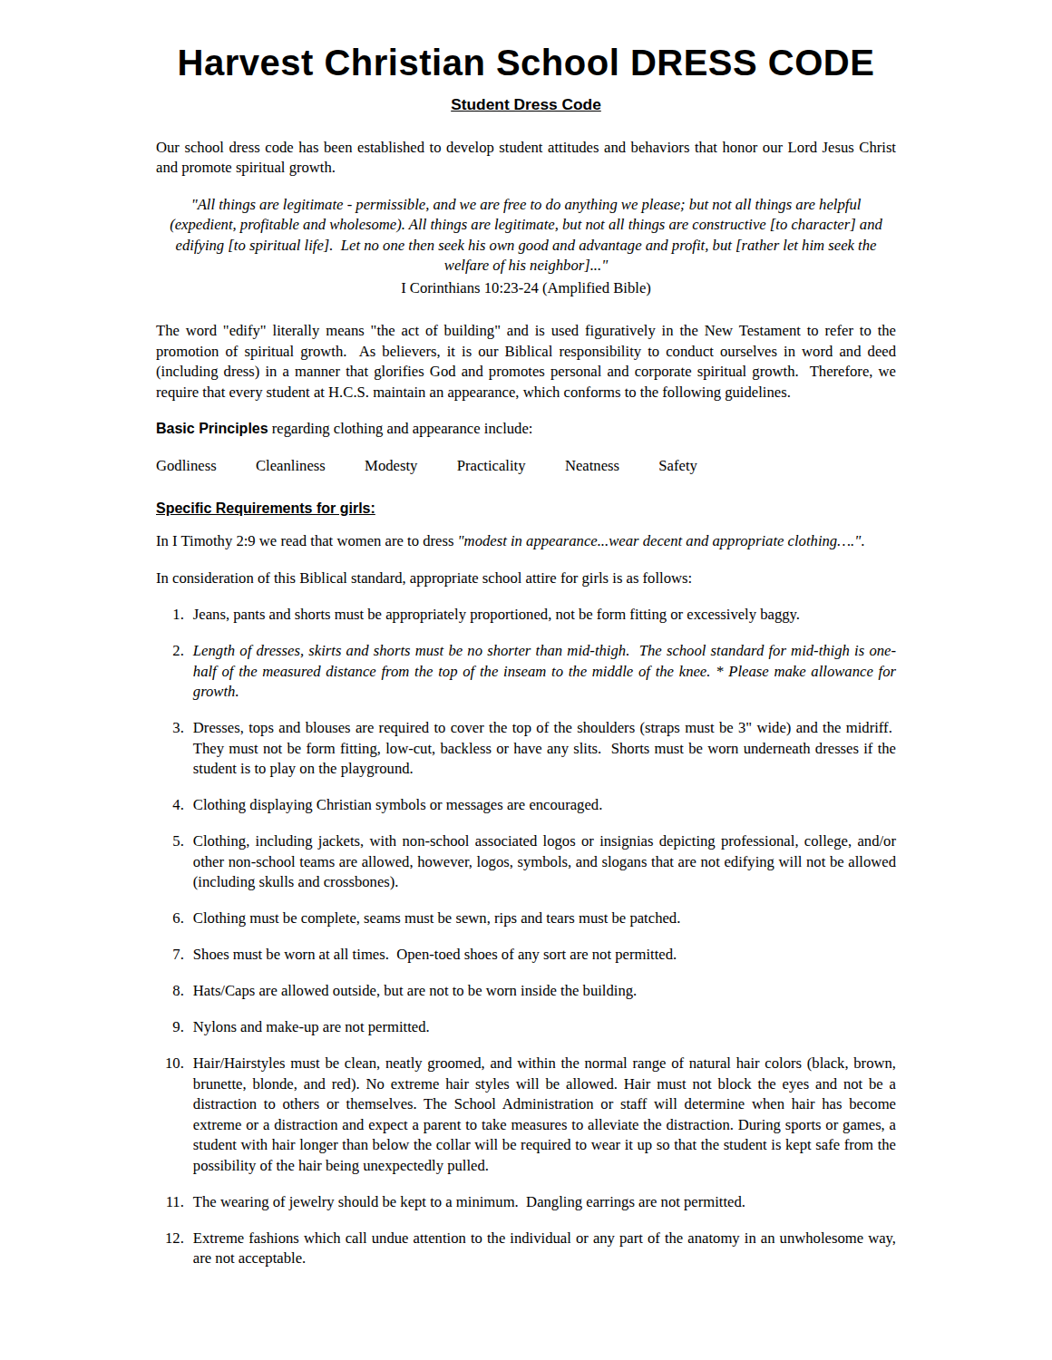Harvest Christian School DRESS CODE
Student Dress Code
Our school dress code has been established to develop student attitudes and behaviors that honor our Lord Jesus Christ and promote spiritual growth.
"All things are legitimate - permissible, and we are free to do anything we please; but not all things are helpful (expedient, profitable and wholesome). All things are legitimate, but not all things are constructive [to character] and edifying [to spiritual life]. Let no one then seek his own good and advantage and profit, but [rather let him seek the welfare of his neighbor]..."
I Corinthians 10:23-24 (Amplified Bible)
The word "edify" literally means "the act of building" and is used figuratively in the New Testament to refer to the promotion of spiritual growth. As believers, it is our Biblical responsibility to conduct ourselves in word and deed (including dress) in a manner that glorifies God and promotes personal and corporate spiritual growth. Therefore, we require that every student at H.C.S. maintain an appearance, which conforms to the following guidelines.
Basic Principles regarding clothing and appearance include:
Godliness
Cleanliness
Modesty
Practicality
Neatness
Safety
Specific Requirements for girls:
In I Timothy 2:9 we read that women are to dress "modest in appearance...wear decent and appropriate clothing….".
In consideration of this Biblical standard, appropriate school attire for girls is as follows:
Jeans, pants and shorts must be appropriately proportioned, not be form fitting or excessively baggy.
Length of dresses, skirts and shorts must be no shorter than mid-thigh. The school standard for mid-thigh is one-half of the measured distance from the top of the inseam to the middle of the knee. * Please make allowance for growth.
Dresses, tops and blouses are required to cover the top of the shoulders (straps must be 3" wide) and the midriff. They must not be form fitting, low-cut, backless or have any slits. Shorts must be worn underneath dresses if the student is to play on the playground.
Clothing displaying Christian symbols or messages are encouraged.
Clothing, including jackets, with non-school associated logos or insignias depicting professional, college, and/or other non-school teams are allowed, however, logos, symbols, and slogans that are not edifying will not be allowed (including skulls and crossbones).
Clothing must be complete, seams must be sewn, rips and tears must be patched.
Shoes must be worn at all times. Open-toed shoes of any sort are not permitted.
Hats/Caps are allowed outside, but are not to be worn inside the building.
Nylons and make-up are not permitted.
Hair/Hairstyles must be clean, neatly groomed, and within the normal range of natural hair colors (black, brown, brunette, blonde, and red). No extreme hair styles will be allowed. Hair must not block the eyes and not be a distraction to others or themselves. The School Administration or staff will determine when hair has become extreme or a distraction and expect a parent to take measures to alleviate the distraction. During sports or games, a student with hair longer than below the collar will be required to wear it up so that the student is kept safe from the possibility of the hair being unexpectedly pulled.
The wearing of jewelry should be kept to a minimum. Dangling earrings are not permitted.
Extreme fashions which call undue attention to the individual or any part of the anatomy in an unwholesome way, are not acceptable.